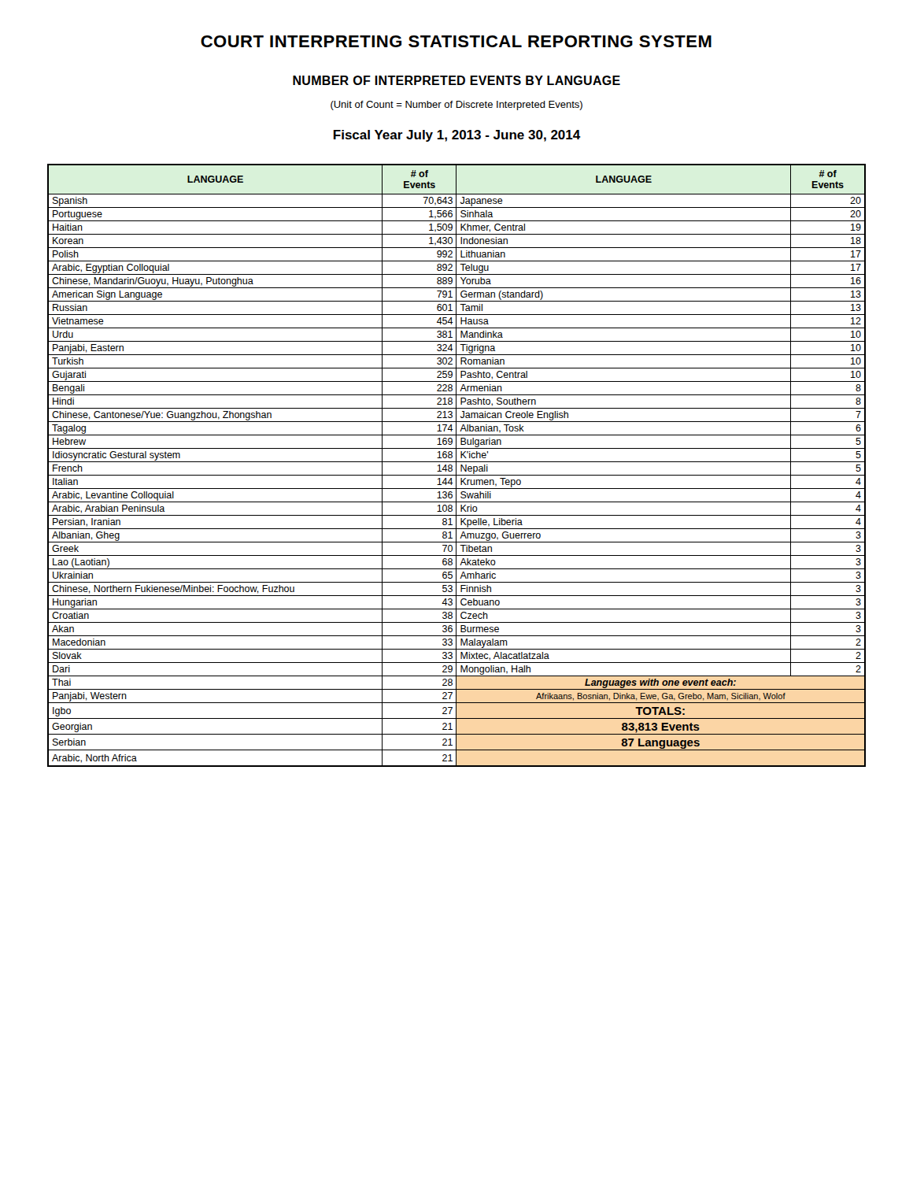COURT INTERPRETING STATISTICAL REPORTING SYSTEM
NUMBER OF INTERPRETED EVENTS BY LANGUAGE
(Unit of Count = Number of Discrete Interpreted Events)
Fiscal Year July 1, 2013 - June 30, 2014
| LANGUAGE | # of Events | LANGUAGE | # of Events |
| --- | --- | --- | --- |
| Spanish | 70,643 | Japanese | 20 |
| Portuguese | 1,566 | Sinhala | 20 |
| Haitian | 1,509 | Khmer, Central | 19 |
| Korean | 1,430 | Indonesian | 18 |
| Polish | 992 | Lithuanian | 17 |
| Arabic, Egyptian Colloquial | 892 | Telugu | 17 |
| Chinese, Mandarin/Guoyu, Huayu, Putonghua | 889 | Yoruba | 16 |
| American Sign Language | 791 | German (standard) | 13 |
| Russian | 601 | Tamil | 13 |
| Vietnamese | 454 | Hausa | 12 |
| Urdu | 381 | Mandinka | 10 |
| Panjabi, Eastern | 324 | Tigrigna | 10 |
| Turkish | 302 | Romanian | 10 |
| Gujarati | 259 | Pashto, Central | 10 |
| Bengali | 228 | Armenian | 8 |
| Hindi | 218 | Pashto, Southern | 8 |
| Chinese, Cantonese/Yue: Guangzhou, Zhongshan | 213 | Jamaican Creole English | 7 |
| Tagalog | 174 | Albanian, Tosk | 6 |
| Hebrew | 169 | Bulgarian | 5 |
| Idiosyncratic Gestural system | 168 | K'iche' | 5 |
| French | 148 | Nepali | 5 |
| Italian | 144 | Krumen, Tepo | 4 |
| Arabic, Levantine Colloquial | 136 | Swahili | 4 |
| Arabic, Arabian Peninsula | 108 | Krio | 4 |
| Persian, Iranian | 81 | Kpelle, Liberia | 4 |
| Albanian, Gheg | 81 | Amuzgo, Guerrero | 3 |
| Greek | 70 | Tibetan | 3 |
| Lao (Laotian) | 68 | Akateko | 3 |
| Ukrainian | 65 | Amharic | 3 |
| Chinese, Northern Fukienese/Minbei: Foochow, Fuzhou | 53 | Finnish | 3 |
| Hungarian | 43 | Cebuano | 3 |
| Croatian | 38 | Czech | 3 |
| Akan | 36 | Burmese | 3 |
| Macedonian | 33 | Malayalam | 2 |
| Slovak | 33 | Mixtec, Alacatlatzala | 2 |
| Dari | 29 | Mongolian, Halh | 2 |
| Thai | 28 | Languages with one event each: |
| Panjabi, Western | 27 | Afrikaans, Bosnian, Dinka, Ewe, Ga, Grebo, Mam, Sicilian, Wolof |
| Igbo | 27 | TOTALS: |
| Georgian | 21 | 83,813 Events |
| Serbian | 21 | 87 Languages |
| Arabic, North Africa | 21 | |